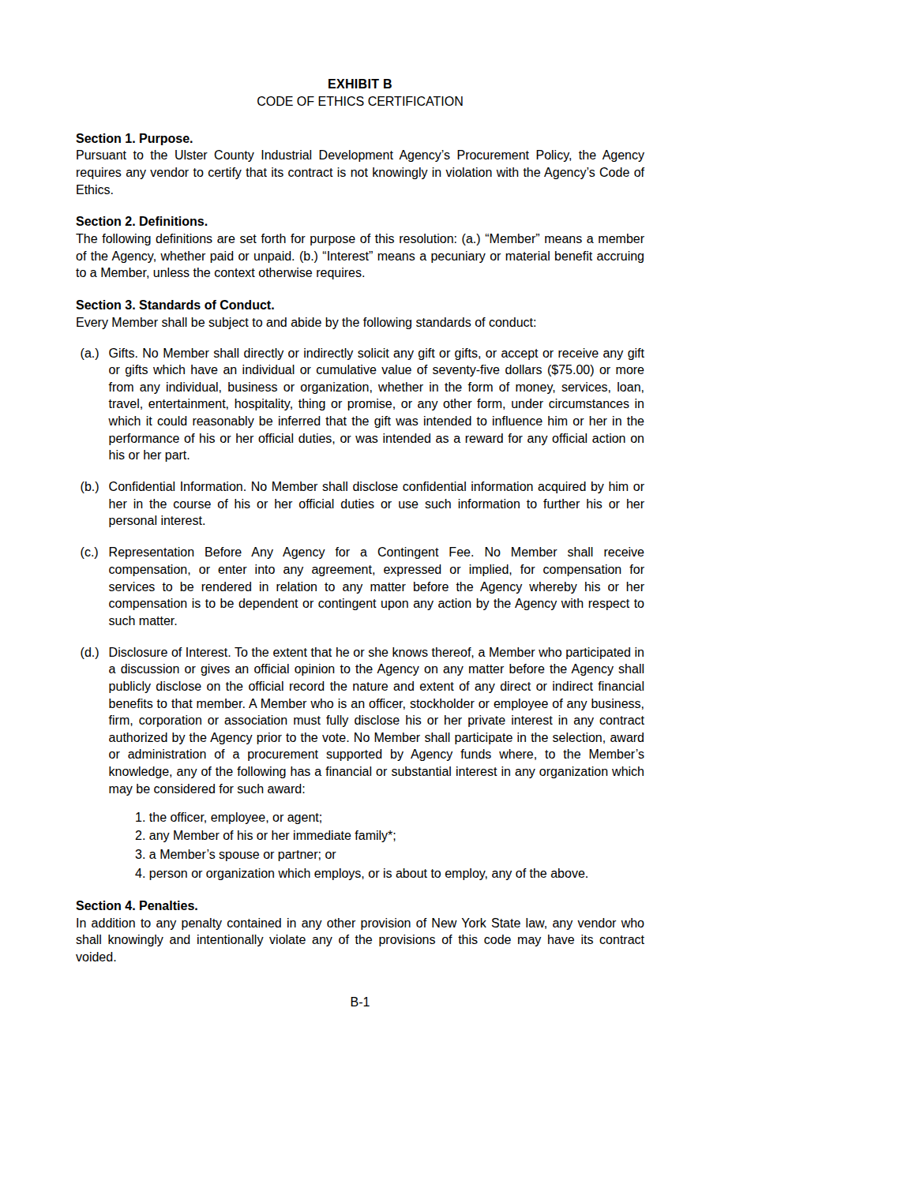EXHIBIT B
CODE OF ETHICS CERTIFICATION
Section 1. Purpose.
Pursuant to the Ulster County Industrial Development Agency’s Procurement Policy, the Agency requires any vendor to certify that its contract is not knowingly in violation with the Agency’s Code of Ethics.
Section 2. Definitions.
The following definitions are set forth for purpose of this resolution: (a.) “Member” means a member of the Agency, whether paid or unpaid. (b.) “Interest” means a pecuniary or material benefit accruing to a Member, unless the context otherwise requires.
Section 3. Standards of Conduct.
Every Member shall be subject to and abide by the following standards of conduct:
(a.) Gifts. No Member shall directly or indirectly solicit any gift or gifts, or accept or receive any gift or gifts which have an individual or cumulative value of seventy-five dollars ($75.00) or more from any individual, business or organization, whether in the form of money, services, loan, travel, entertainment, hospitality, thing or promise, or any other form, under circumstances in which it could reasonably be inferred that the gift was intended to influence him or her in the performance of his or her official duties, or was intended as a reward for any official action on his or her part.
(b.) Confidential Information. No Member shall disclose confidential information acquired by him or her in the course of his or her official duties or use such information to further his or her personal interest.
(c.) Representation Before Any Agency for a Contingent Fee. No Member shall receive compensation, or enter into any agreement, expressed or implied, for compensation for services to be rendered in relation to any matter before the Agency whereby his or her compensation is to be dependent or contingent upon any action by the Agency with respect to such matter.
(d.) Disclosure of Interest. To the extent that he or she knows thereof, a Member who participated in a discussion or gives an official opinion to the Agency on any matter before the Agency shall publicly disclose on the official record the nature and extent of any direct or indirect financial benefits to that member. A Member who is an officer, stockholder or employee of any business, firm, corporation or association must fully disclose his or her private interest in any contract authorized by the Agency prior to the vote. No Member shall participate in the selection, award or administration of a procurement supported by Agency funds where, to the Member’s knowledge, any of the following has a financial or substantial interest in any organization which may be considered for such award:
the officer, employee, or agent;
any Member of his or her immediate family*;
a Member’s spouse or partner; or
person or organization which employs, or is about to employ, any of the above.
Section 4. Penalties.
In addition to any penalty contained in any other provision of New York State law, any vendor who shall knowingly and intentionally violate any of the provisions of this code may have its contract voided.
B-1